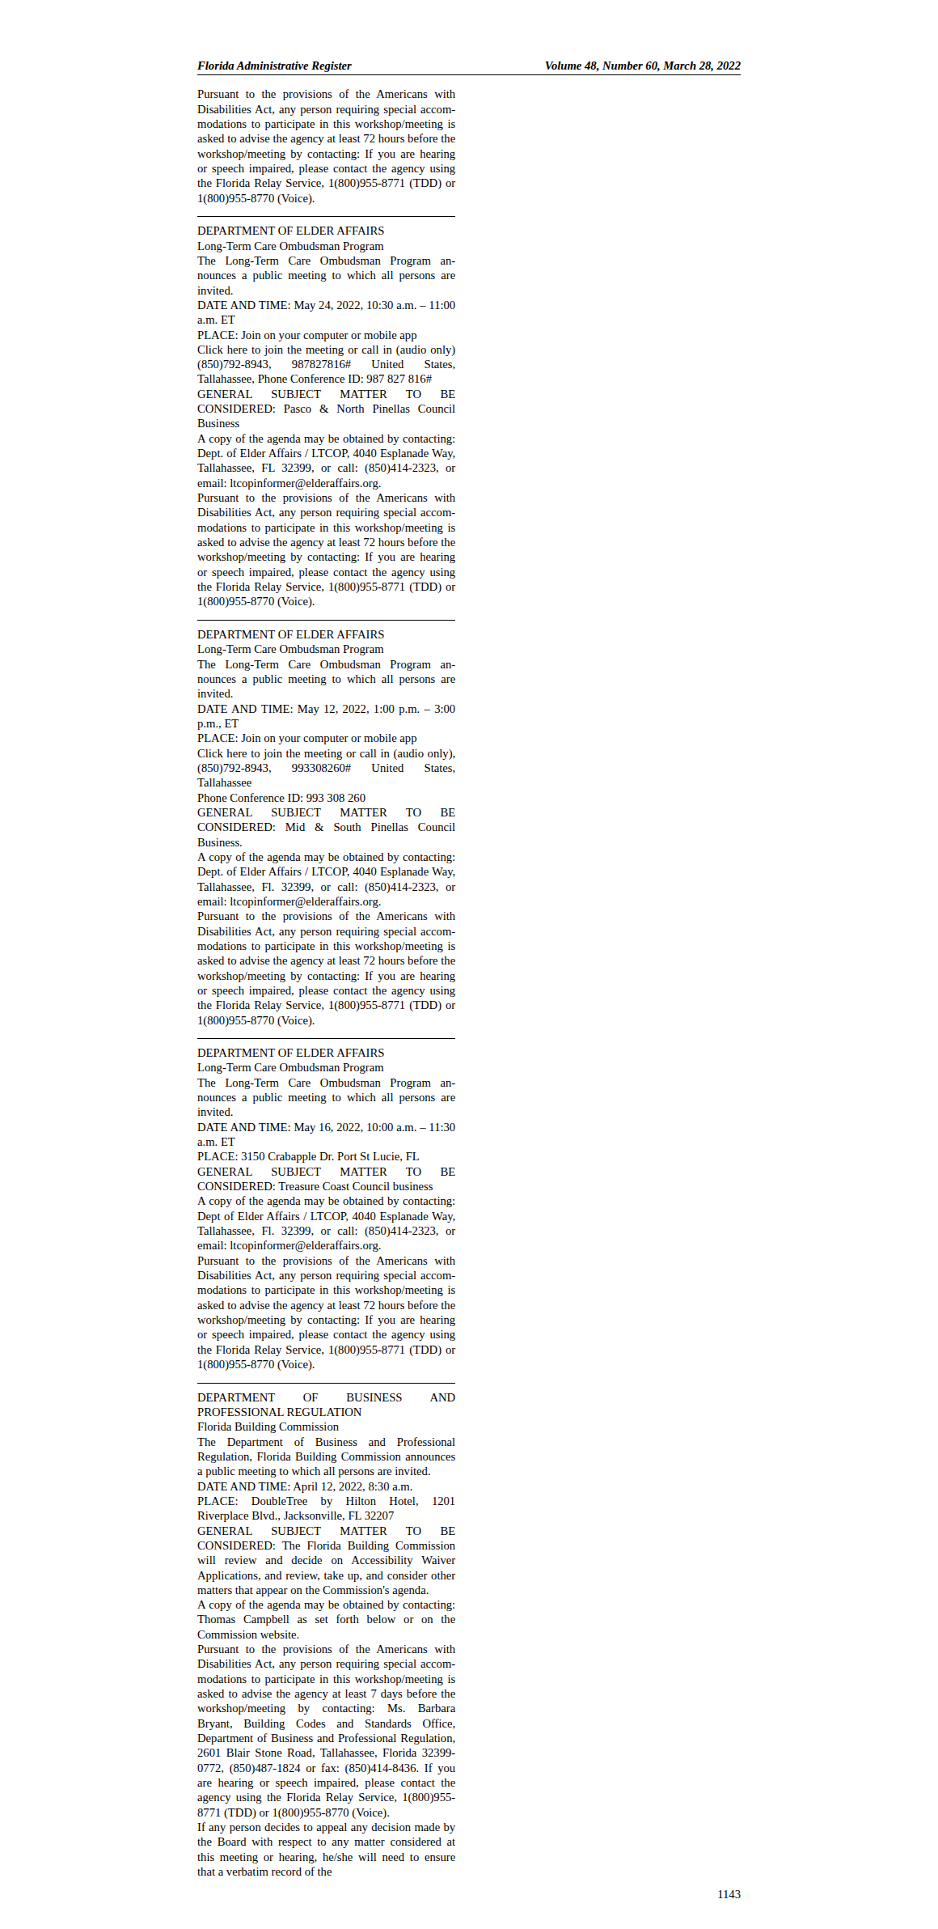Florida Administrative Register Volume 48, Number 60, March 28, 2022
Pursuant to the provisions of the Americans with Disabilities Act, any person requiring special accommodations to participate in this workshop/meeting is asked to advise the agency at least 72 hours before the workshop/meeting by contacting: If you are hearing or speech impaired, please contact the agency using the Florida Relay Service, 1(800)955-8771 (TDD) or 1(800)955-8770 (Voice).
DEPARTMENT OF ELDER AFFAIRS
Long-Term Care Ombudsman Program
The Long-Term Care Ombudsman Program announces a public meeting to which all persons are invited.
DATE AND TIME: May 24, 2022, 10:30 a.m. – 11:00 a.m. ET
PLACE: Join on your computer or mobile app
Click here to join the meeting or call in (audio only) (850)792-8943, 987827816# United States, Tallahassee, Phone Conference ID: 987 827 816#
GENERAL SUBJECT MATTER TO BE CONSIDERED: Pasco & North Pinellas Council Business
A copy of the agenda may be obtained by contacting: Dept. of Elder Affairs / LTCOP, 4040 Esplanade Way, Tallahassee, FL 32399, or call: (850)414-2323, or email: ltcopinformer@elderaffairs.org.
Pursuant to the provisions of the Americans with Disabilities Act, any person requiring special accommodations to participate in this workshop/meeting is asked to advise the agency at least 72 hours before the workshop/meeting by contacting: If you are hearing or speech impaired, please contact the agency using the Florida Relay Service, 1(800)955-8771 (TDD) or 1(800)955-8770 (Voice).
DEPARTMENT OF ELDER AFFAIRS
Long-Term Care Ombudsman Program
The Long-Term Care Ombudsman Program announces a public meeting to which all persons are invited.
DATE AND TIME: May 12, 2022, 1:00 p.m. – 3:00 p.m., ET
PLACE: Join on your computer or mobile app
Click here to join the meeting or call in (audio only), (850)792-8943, 993308260# United States, Tallahassee
Phone Conference ID: 993 308 260
GENERAL SUBJECT MATTER TO BE CONSIDERED: Mid & South Pinellas Council Business.
A copy of the agenda may be obtained by contacting: Dept. of Elder Affairs / LTCOP, 4040 Esplanade Way, Tallahassee, Fl. 32399, or call: (850)414-2323, or email: ltcopinformer@elderaffairs.org.
Pursuant to the provisions of the Americans with Disabilities Act, any person requiring special accommodations to participate in this workshop/meeting is asked to advise the agency at least 72 hours before the workshop/meeting by contacting: If you are hearing or speech impaired, please contact the agency using the Florida Relay Service, 1(800)955-8771 (TDD) or 1(800)955-8770 (Voice).
DEPARTMENT OF ELDER AFFAIRS
Long-Term Care Ombudsman Program
The Long-Term Care Ombudsman Program announces a public meeting to which all persons are invited.
DATE AND TIME: May 16, 2022, 10:00 a.m. – 11:30 a.m. ET
PLACE: 3150 Crabapple Dr. Port St Lucie, FL
GENERAL SUBJECT MATTER TO BE CONSIDERED: Treasure Coast Council business
A copy of the agenda may be obtained by contacting: Dept of Elder Affairs / LTCOP, 4040 Esplanade Way, Tallahassee, Fl. 32399, or call: (850)414-2323, or email: ltcopinformer@elderaffairs.org.
Pursuant to the provisions of the Americans with Disabilities Act, any person requiring special accommodations to participate in this workshop/meeting is asked to advise the agency at least 72 hours before the workshop/meeting by contacting: If you are hearing or speech impaired, please contact the agency using the Florida Relay Service, 1(800)955-8771 (TDD) or 1(800)955-8770 (Voice).
DEPARTMENT OF BUSINESS AND PROFESSIONAL REGULATION
Florida Building Commission
The Department of Business and Professional Regulation, Florida Building Commission announces a public meeting to which all persons are invited.
DATE AND TIME: April 12, 2022, 8:30 a.m.
PLACE: DoubleTree by Hilton Hotel, 1201 Riverplace Blvd., Jacksonville, FL 32207
GENERAL SUBJECT MATTER TO BE CONSIDERED: The Florida Building Commission will review and decide on Accessibility Waiver Applications, and review, take up, and consider other matters that appear on the Commission's agenda.
A copy of the agenda may be obtained by contacting: Thomas Campbell as set forth below or on the Commission website.
Pursuant to the provisions of the Americans with Disabilities Act, any person requiring special accommodations to participate in this workshop/meeting is asked to advise the agency at least 7 days before the workshop/meeting by contacting: Ms. Barbara Bryant, Building Codes and Standards Office, Department of Business and Professional Regulation, 2601 Blair Stone Road, Tallahassee, Florida 32399-0772, (850)487-1824 or fax: (850)414-8436. If you are hearing or speech impaired, please contact the agency using the Florida Relay Service, 1(800)955-8771 (TDD) or 1(800)955-8770 (Voice).
If any person decides to appeal any decision made by the Board with respect to any matter considered at this meeting or hearing, he/she will need to ensure that a verbatim record of the
1143